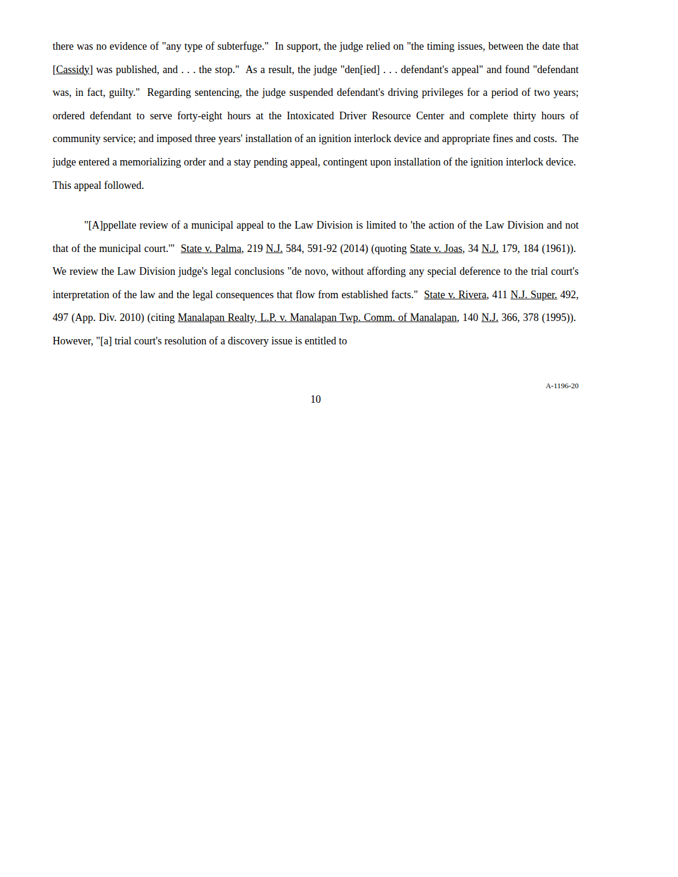there was no evidence of "any type of subterfuge." In support, the judge relied on "the timing issues, between the date that [Cassidy] was published, and . . . the stop." As a result, the judge "den[ied] . . . defendant's appeal" and found "defendant was, in fact, guilty." Regarding sentencing, the judge suspended defendant's driving privileges for a period of two years; ordered defendant to serve forty-eight hours at the Intoxicated Driver Resource Center and complete thirty hours of community service; and imposed three years' installation of an ignition interlock device and appropriate fines and costs. The judge entered a memorializing order and a stay pending appeal, contingent upon installation of the ignition interlock device. This appeal followed.
"[A]ppellate review of a municipal appeal to the Law Division is limited to 'the action of the Law Division and not that of the municipal court.'" State v. Palma, 219 N.J. 584, 591-92 (2014) (quoting State v. Joas, 34 N.J. 179, 184 (1961)). We review the Law Division judge's legal conclusions "de novo, without affording any special deference to the trial court's interpretation of the law and the legal consequences that flow from established facts." State v. Rivera, 411 N.J. Super. 492, 497 (App. Div. 2010) (citing Manalapan Realty, L.P. v. Manalapan Twp. Comm. of Manalapan, 140 N.J. 366, 378 (1995)). However, "[a] trial court's resolution of a discovery issue is entitled to
10
A-1196-20